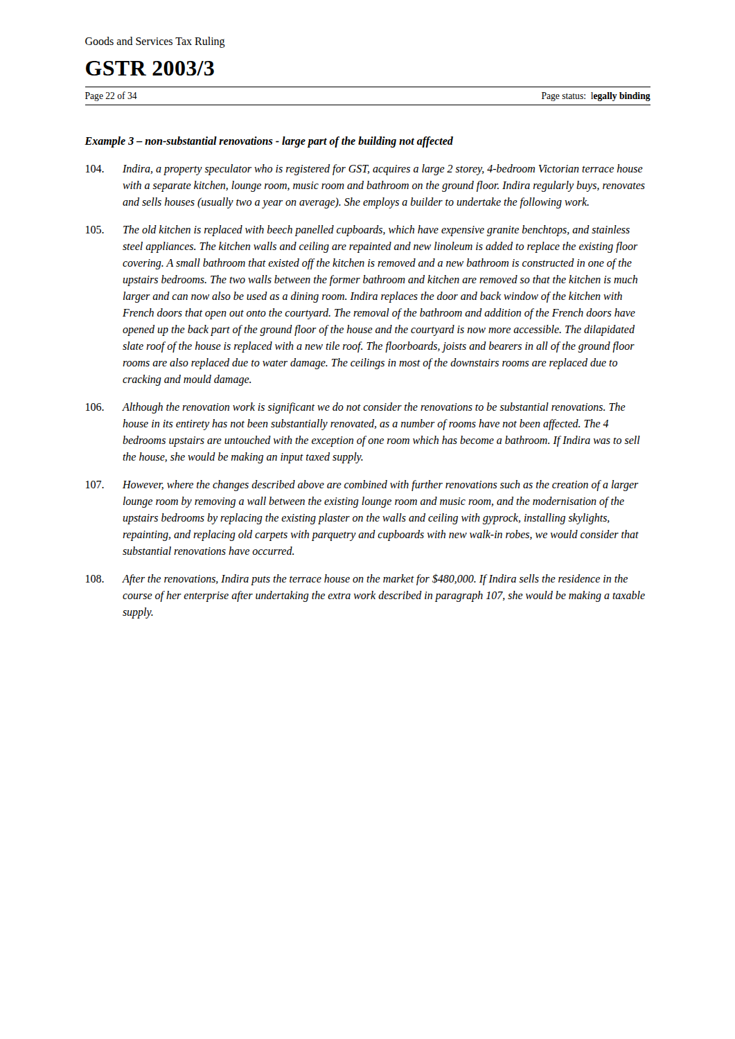Goods and Services Tax Ruling
GSTR 2003/3
Page 22 of 34 Page status: legally binding
Example 3 – non-substantial renovations - large part of the building not affected
104. Indira, a property speculator who is registered for GST, acquires a large 2 storey, 4-bedroom Victorian terrace house with a separate kitchen, lounge room, music room and bathroom on the ground floor. Indira regularly buys, renovates and sells houses (usually two a year on average). She employs a builder to undertake the following work.
105. The old kitchen is replaced with beech panelled cupboards, which have expensive granite benchtops, and stainless steel appliances. The kitchen walls and ceiling are repainted and new linoleum is added to replace the existing floor covering. A small bathroom that existed off the kitchen is removed and a new bathroom is constructed in one of the upstairs bedrooms. The two walls between the former bathroom and kitchen are removed so that the kitchen is much larger and can now also be used as a dining room. Indira replaces the door and back window of the kitchen with French doors that open out onto the courtyard. The removal of the bathroom and addition of the French doors have opened up the back part of the ground floor of the house and the courtyard is now more accessible. The dilapidated slate roof of the house is replaced with a new tile roof. The floorboards, joists and bearers in all of the ground floor rooms are also replaced due to water damage. The ceilings in most of the downstairs rooms are replaced due to cracking and mould damage.
106. Although the renovation work is significant we do not consider the renovations to be substantial renovations. The house in its entirety has not been substantially renovated, as a number of rooms have not been affected. The 4 bedrooms upstairs are untouched with the exception of one room which has become a bathroom. If Indira was to sell the house, she would be making an input taxed supply.
107. However, where the changes described above are combined with further renovations such as the creation of a larger lounge room by removing a wall between the existing lounge room and music room, and the modernisation of the upstairs bedrooms by replacing the existing plaster on the walls and ceiling with gyprock, installing skylights, repainting, and replacing old carpets with parquetry and cupboards with new walk-in robes, we would consider that substantial renovations have occurred.
108. After the renovations, Indira puts the terrace house on the market for $480,000. If Indira sells the residence in the course of her enterprise after undertaking the extra work described in paragraph 107, she would be making a taxable supply.